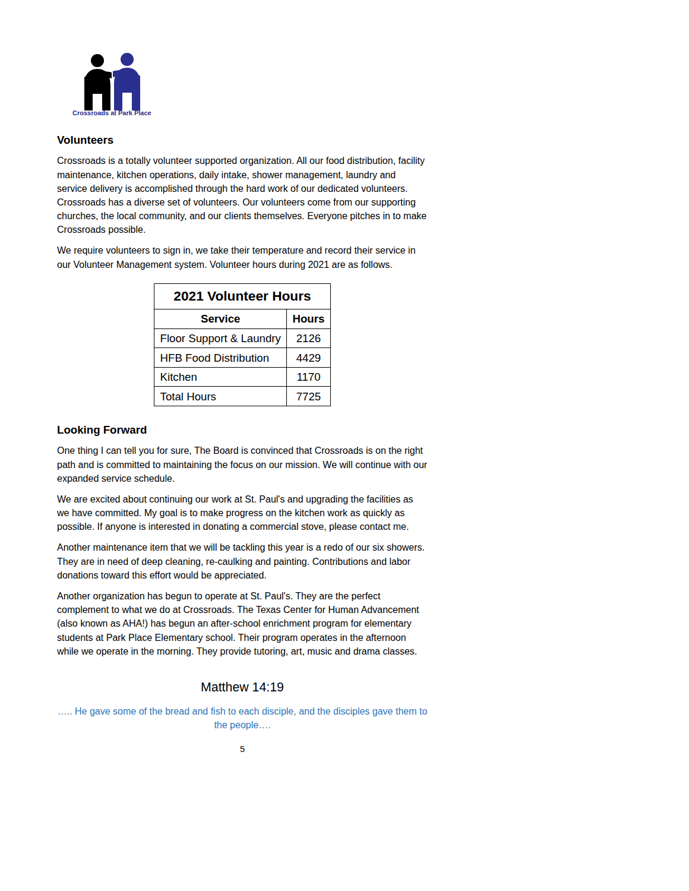Crossroads at Park Place
Volunteers
Crossroads is a totally volunteer supported organization. All our food distribution, facility maintenance, kitchen operations, daily intake, shower management, laundry and service delivery is accomplished through the hard work of our dedicated volunteers. Crossroads has a diverse set of volunteers. Our volunteers come from our supporting churches, the local community, and our clients themselves. Everyone pitches in to make Crossroads possible.
We require volunteers to sign in, we take their temperature and record their service in our Volunteer Management system. Volunteer hours during 2021 are as follows.
2021 Volunteer Hours
| Service | Hours |
| --- | --- |
| Floor Support & Laundry | 2126 |
| HFB Food Distribution | 4429 |
| Kitchen | 1170 |
| Total Hours | 7725 |
Looking Forward
One thing I can tell you for sure, The Board is convinced that Crossroads is on the right path and is committed to maintaining the focus on our mission. We will continue with our expanded service schedule.
We are excited about continuing our work at St. Paul's and upgrading the facilities as we have committed. My goal is to make progress on the kitchen work as quickly as possible. If anyone is interested in donating a commercial stove, please contact me.
Another maintenance item that we will be tackling this year is a redo of our six showers. They are in need of deep cleaning, re-caulking and painting. Contributions and labor donations toward this effort would be appreciated.
Another organization has begun to operate at St. Paul's. They are the perfect complement to what we do at Crossroads. The Texas Center for Human Advancement (also known as AHA!) has begun an after-school enrichment program for elementary students at Park Place Elementary school. Their program operates in the afternoon while we operate in the morning. They provide tutoring, art, music and drama classes.
Matthew 14:19
….. He gave some of the bread and fish to each disciple, and the disciples gave them to the people….
5